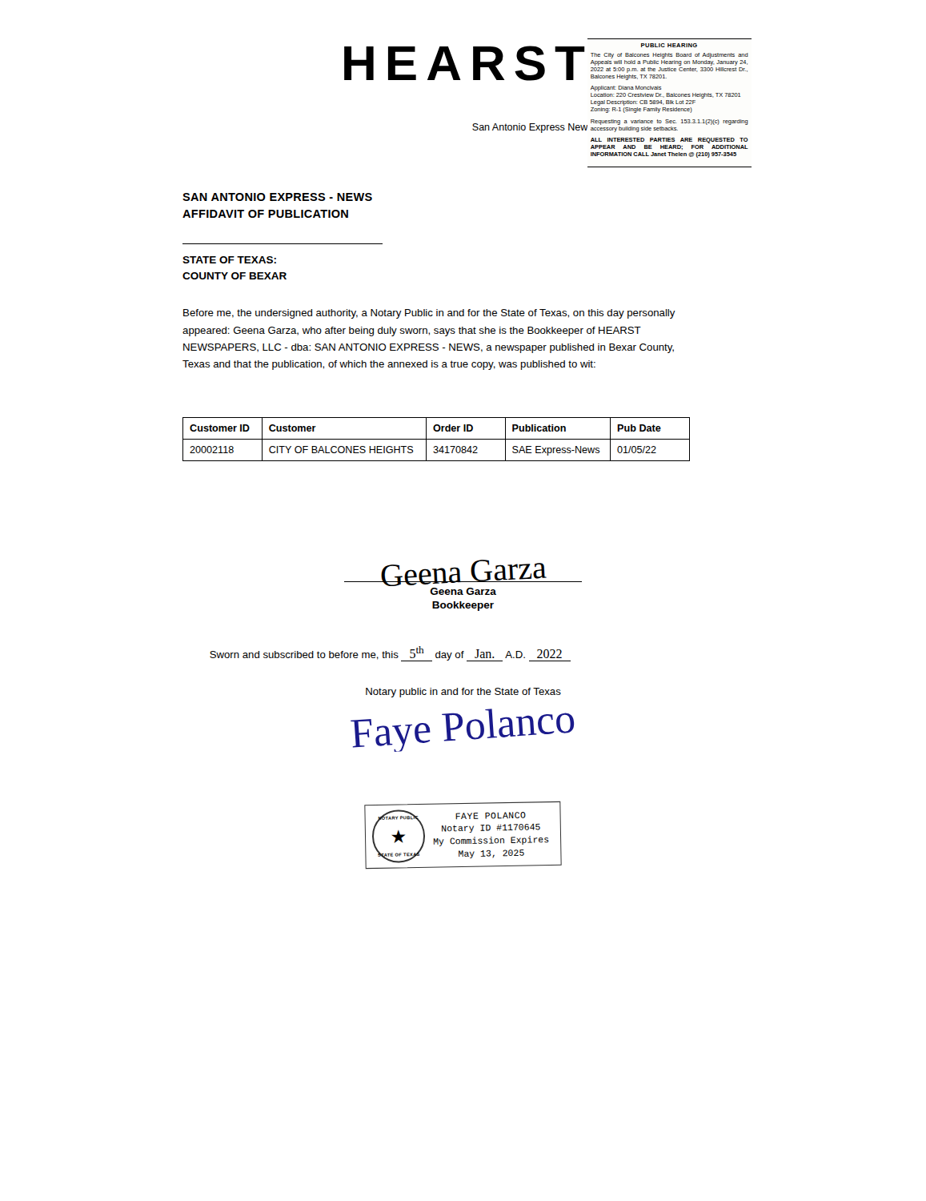HEARST
MEDIA SOLUTIONS
San Antonio Express News | ExpressNews.com | mySA.com
PUBLIC HEARING
The City of Balcones Heights Board of Adjustments and Appeals will hold a Public Hearing on Monday, January 24, 2022 at 5:00 p.m. at the Justice Center, 3300 Hillcrest Dr., Balcones Heights, TX 78201.
Applicant: Diana Moncivais
Location: 220 Crestview Dr., Balcones Heights, TX 78201
Legal Description: CB 5894, Blk Lot 22F
Zoning: R-1 (Single Family Residence)
Requesting a variance to Sec. 153.3.1.1(2)(c) regarding accessory building side setbacks.
ALL INTERESTED PARTIES ARE REQUESTED TO APPEAR AND BE HEARD; FOR ADDITIONAL INFORMATION CALL Janet Thelen @ (210) 957-3545
SAN ANTONIO EXPRESS - NEWS
AFFIDAVIT OF PUBLICATION
STATE OF TEXAS:
COUNTY OF BEXAR
Before me, the undersigned authority, a Notary Public in and for the State of Texas, on this day personally appeared: Geena Garza, who after being duly sworn, says that she is the Bookkeeper of HEARST NEWSPAPERS, LLC - dba: SAN ANTONIO EXPRESS - NEWS, a newspaper published in Bexar County, Texas and that the publication, of which the annexed is a true copy, was published to wit:
| Customer ID | Customer | Order ID | Publication | Pub Date |
| --- | --- | --- | --- | --- |
| 20002118 | CITY OF BALCONES HEIGHTS | 34170842 | SAE Express-News | 01/05/22 |
Geena Garza
Geena Garza
Bookkeeper
Sworn and subscribed to before me, this 5th day of Jan. A.D. 2022
Notary public in and for the State of Texas
Faye Polanco
NOTARY PUBLIC
★
STATE OF TEXAS
FAYE POLANCO
Notary ID #1170645
My Commission Expires
May 13, 2025